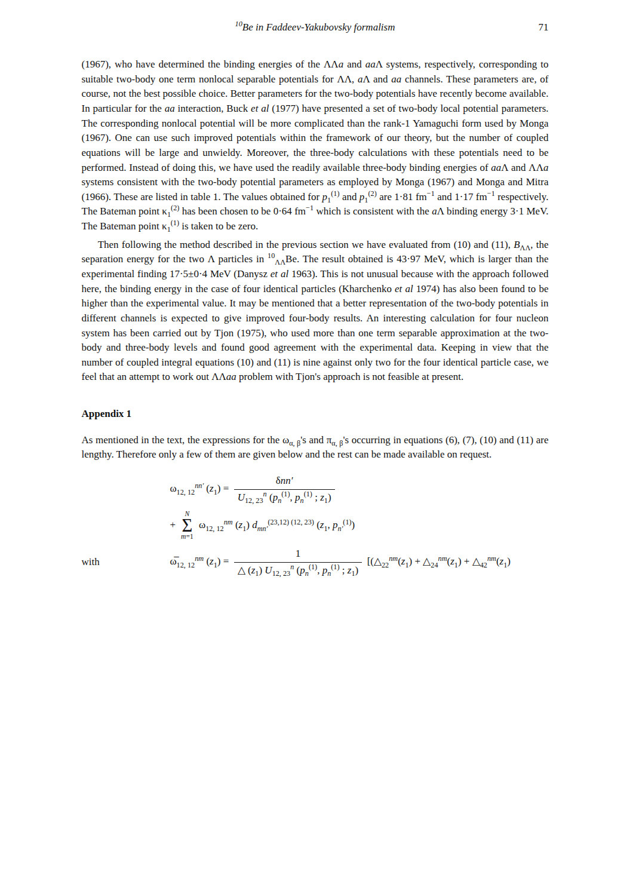10Be in Faddeev-Yakubovsky formalism 71
(1967), who have determined the binding energies of the ΛΛa and aa Λ systems, respectively, corresponding to suitable two-body one term nonlocal separable potentials for ΛΛ, a Λ and aa channels. These parameters are, of course, not the best possible choice. Better parameters for the two-body potentials have recently become available. In particular for the aa interaction, Buck et al (1977) have presented a set of two-body local potential parameters. The corresponding nonlocal potential will be more complicated than the rank-1 Yamaguchi form used by Monga (1967). One can use such improved potentials within the framework of our theory, but the number of coupled equations will be large and unwieldy. Moreover, the three-body calculations with these potentials need to be performed. Instead of doing this, we have used the readily available three-body binding energies of aa Λ and ΛΛa systems consistent with the two-body potential parameters as employed by Monga (1967) and Monga and Mitra (1966). These are listed in table 1. The values obtained for p1(1) and p1(2) are 1·81 fm−1 and 1·17 fm−1 respectively. The Bateman point κ1(2) has been chosen to be 0·64 fm−1 which is consistent with the a Λ binding energy 3·1 MeV. The Bateman point κ1(1) is taken to be zero.
Then following the method described in the previous section we have evaluated from (10) and (11), BΛΛ, the separation energy for the two Λ particles in 10ΛΛBe. The result obtained is 43·97 MeV, which is larger than the experimental finding 17·5±0·4 MeV (Danysz et al 1963). This is not unusual because with the approach followed here, the binding energy in the case of four identical particles (Kharchenko et al 1974) has also been found to be higher than the experimental value. It may be mentioned that a better representation of the two-body potentials in different channels is expected to give improved four-body results. An interesting calculation for four nucleon system has been carried out by Tjon (1975), who used more than one term separable approximation at the two-body and three-body levels and found good agreement with the experimental data. Keeping in view that the number of coupled integral equations (10) and (11) is nine against only two for the four identical particle case, we feel that an attempt to work out ΛΛaa problem with Tjon's approach is not feasible at present.
Appendix 1
As mentioned in the text, the expressions for the ωα, β's and πα, β's occurring in equations (6), (7), (10) and (11) are lengthy. Therefore only a few of them are given below and the rest can be made available on request.
ω12, 12nn′ (z1) = δnn′ U12, 23n (pn(1), pn(1) ; z1)
+ N Σ m=1 ω12, 12nm (z1) dmn′(23,12) (12, 23) (z1, pn′(1))
with
ω̅12, 12nm (z1) = 1 △ (z1) U12, 23n (pn(1), pn(1) ; z1) [(△22nm(z1) + △24nm(z1) + △42nm(z1)